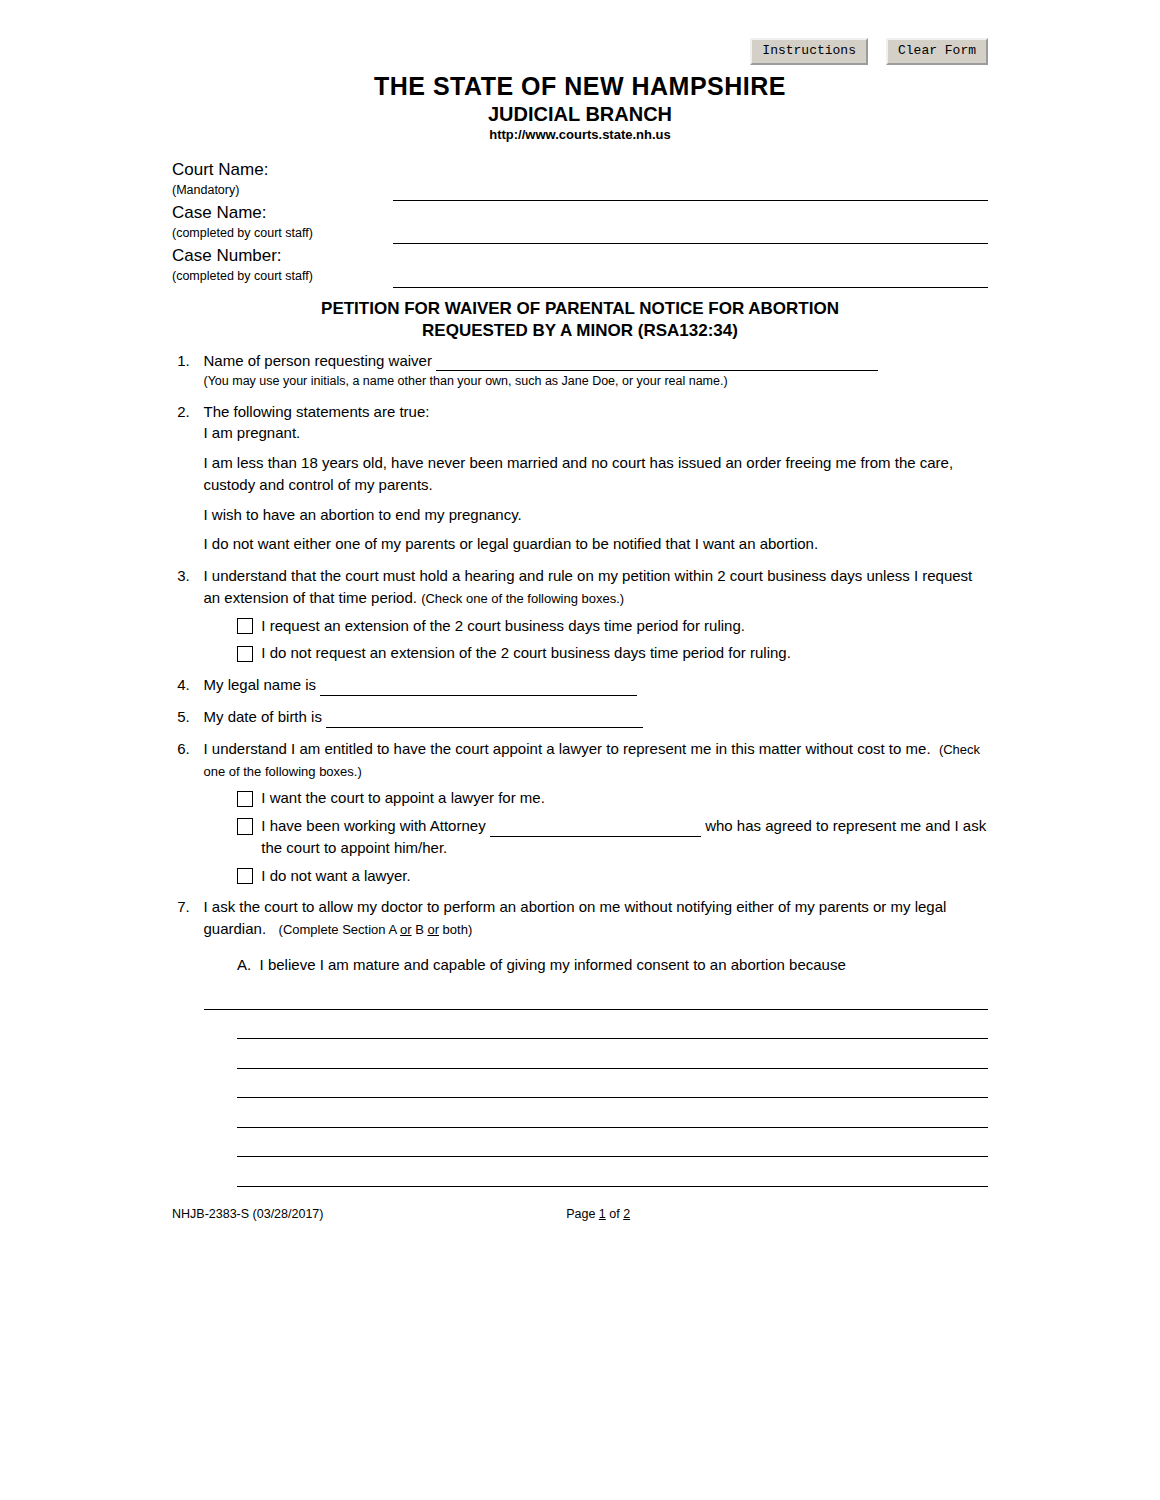Instructions Clear Form
THE STATE OF NEW HAMPSHIRE
JUDICIAL BRANCH
http://www.courts.state.nh.us
| Court Name: (Mandatory) | |
| Case Name: (completed by court staff) | |
| Case Number: (completed by court staff) | |
PETITION FOR WAIVER OF PARENTAL NOTICE FOR ABORTION
REQUESTED BY A MINOR (RSA132:34)
1. Name of person requesting waiver (You may use your initials, a name other than your own, such as Jane Doe, or your real name.)
2. The following statements are true:
I am pregnant.
I am less than 18 years old, have never been married and no court has issued an order freeing me from the care, custody and control of my parents.
I wish to have an abortion to end my pregnancy.
I do not want either one of my parents or legal guardian to be notified that I want an abortion.
3. I understand that the court must hold a hearing and rule on my petition within 2 court business days unless I request an extension of that time period. (Check one of the following boxes.)
I request an extension of the 2 court business days time period for ruling.
I do not request an extension of the 2 court business days time period for ruling.
4. My legal name is
5. My date of birth is
6. I understand I am entitled to have the court appoint a lawyer to represent me in this matter without cost to me. (Check one of the following boxes.)
I want the court to appoint a lawyer for me.
I have been working with Attorney who has agreed to represent me and I ask the court to appoint him/her.
I do not want a lawyer.
7. I ask the court to allow my doctor to perform an abortion on me without notifying either of my parents or my legal guardian. (Complete Section A or B or both)
A. I believe I am mature and capable of giving my informed consent to an abortion because
NHJB-2383-S (03/28/2017)
Page 1 of 2